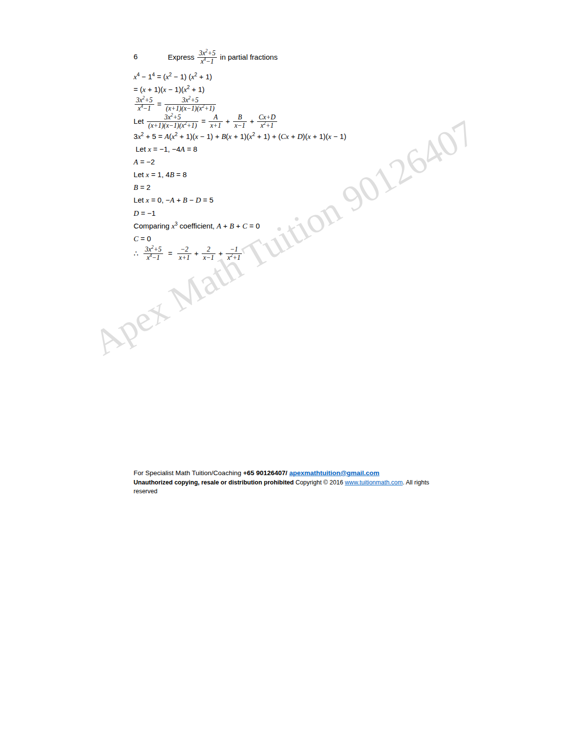Apex Math Tuition 90126407
6 Express 3x2+5 x4−1 in partial fractions
x4 − 14 = (x2 − 1) (x2 + 1)
= (x + 1)(x − 1)(x2 + 1)
3x2+5 x4−1 = 3x2+5(x+1)(x−1)(x2+1)
Let 3x2+5(x+1)(x−1)(x2+1) = Ax+1 + Bx−1 + Cx+D x2+1
3x2 + 5 = A(x2 + 1)(x − 1) + B(x + 1)(x2 + 1) + (Cx + D)(x + 1)(x − 1)
Let x = −1, −4A = 8
A = −2
Let x = 1, 4B = 8
B = 2
Let x = 0, −A + B − D = 5
D = −1
Comparing x3 coefficient, A + B + C = 0
C = 0
∴ 3x2+5 x4−1 = −2 x+1 + 2 x−1 + −1 x2+1
For Specialist Math Tuition/Coaching +65 90126407/ apexmathtuition@gmail.com
Unauthorized copying, resale or distribution prohibited Copyright © 2016 www.tuitionmath.com. All rights reserved